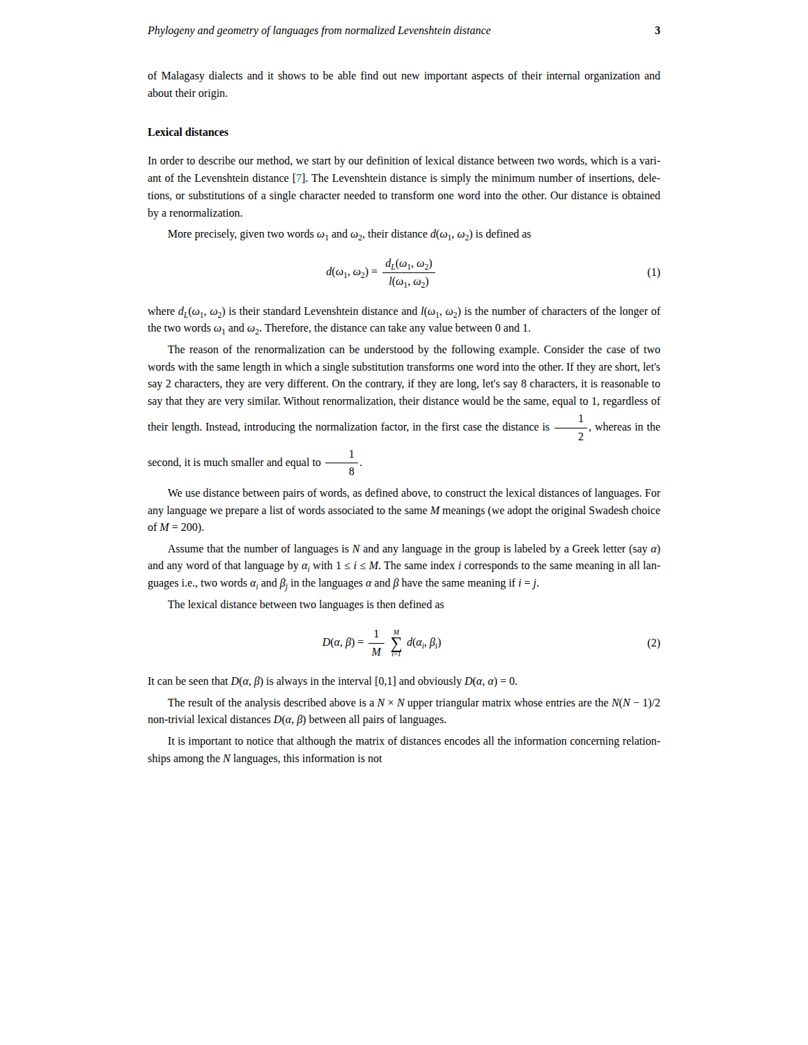Phylogeny and geometry of languages from normalized Levenshtein distance 3
of Malagasy dialects and it shows to be able find out new important aspects of their internal organization and about their origin.
Lexical distances
In order to describe our method, we start by our definition of lexical distance between two words, which is a variant of the Levenshtein distance [7]. The Levenshtein distance is simply the minimum number of insertions, deletions, or substitutions of a single character needed to transform one word into the other. Our distance is obtained by a renormalization.
More precisely, given two words ω1 and ω2, their distance d(ω1, ω2) is defined as
d(ω1, ω2) = dL(ω1, ω2) l(ω1, ω2)
(1)
where dL(ω1, ω2) is their standard Levenshtein distance and l(ω1, ω2) is the number of characters of the longer of the two words ω1 and ω2. Therefore, the distance can take any value between 0 and 1.
The reason of the renormalization can be understood by the following example. Consider the case of two words with the same length in which a single substitution transforms one word into the other. If they are short, let's say 2 characters, they are very different. On the contrary, if they are long, let's say 8 characters, it is reasonable to say that they are very similar. Without renormalization, their distance would be the same, equal to 1, regardless of their length. Instead, introducing the normalization factor, in the first case the distance is 12, whereas in the second, it is much smaller and equal to 18.
We use distance between pairs of words, as defined above, to construct the lexical distances of languages. For any language we prepare a list of words associated to the same M meanings (we adopt the original Swadesh choice of M = 200).
Assume that the number of languages is N and any language in the group is labeled by a Greek letter (say α) and any word of that language by αi with 1 ≤ i ≤ M. The same index i corresponds to the same meaning in all languages i.e., two words αi and βj in the languages α and β have the same meaning if i = j.
The lexical distance between two languages is then defined as
D(α, β) = 1 M M ∑ i=1 d(αi, βi)
(2)
It can be seen that D(α, β) is always in the interval [0,1] and obviously D(α, α) = 0.
The result of the analysis described above is a N × N upper triangular matrix whose entries are the N(N − 1)/2 non-trivial lexical distances D(α, β) between all pairs of languages.
It is important to notice that although the matrix of distances encodes all the information concerning relationships among the N languages, this information is not